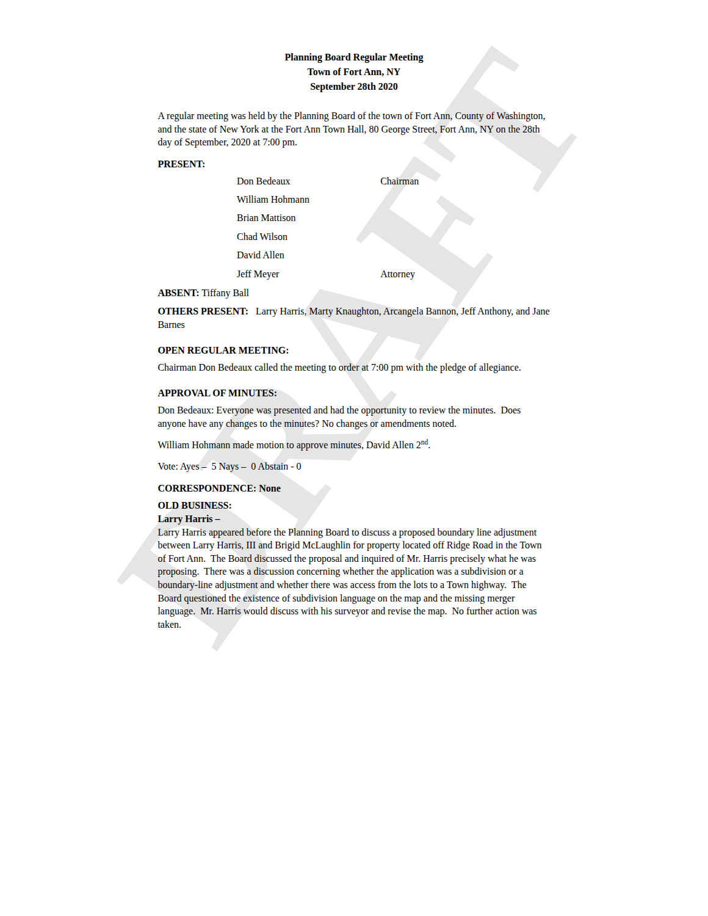DRAFT
Planning Board Regular Meeting Town of Fort Ann, NY September 28th 2020
A regular meeting was held by the Planning Board of the town of Fort Ann, County of Washington, and the state of New York at the Fort Ann Town Hall, 80 George Street, Fort Ann, NY on the 28th day of September, 2020 at 7:00 pm.
PRESENT:
Don Bedeaux Chairman
William Hohmann
Brian Mattison
Chad Wilson
David Allen
Jeff Meyer Attorney
ABSENT: Tiffany Ball
OTHERS PRESENT: Larry Harris, Marty Knaughton, Arcangela Bannon, Jeff Anthony, and Jane Barnes
OPEN REGULAR MEETING:
Chairman Don Bedeaux called the meeting to order at 7:00 pm with the pledge of allegiance.
APPROVAL OF MINUTES:
Don Bedeaux: Everyone was presented and had the opportunity to review the minutes. Does anyone have any changes to the minutes? No changes or amendments noted.
William Hohmann made motion to approve minutes, David Allen 2nd.
Vote: Ayes – 5 Nays – 0 Abstain - 0
CORRESPONDENCE: None
OLD BUSINESS:
Larry Harris –
Larry Harris appeared before the Planning Board to discuss a proposed boundary line adjustment between Larry Harris, III and Brigid McLaughlin for property located off Ridge Road in the Town of Fort Ann. The Board discussed the proposal and inquired of Mr. Harris precisely what he was proposing. There was a discussion concerning whether the application was a subdivision or a boundary-line adjustment and whether there was access from the lots to a Town highway. The Board questioned the existence of subdivision language on the map and the missing merger language. Mr. Harris would discuss with his surveyor and revise the map. No further action was taken.